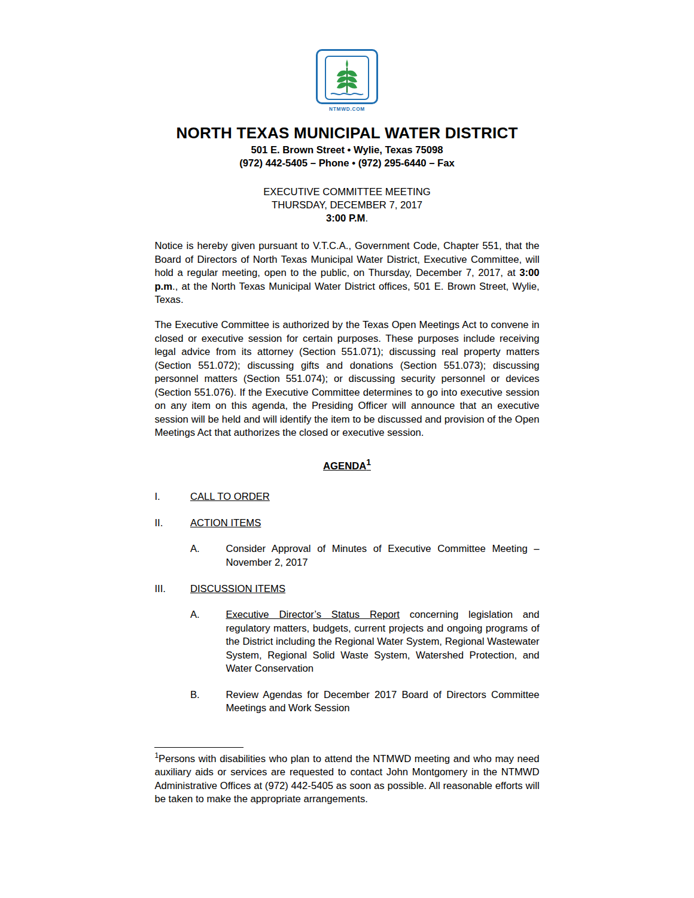NTMWD.COM
NORTH TEXAS MUNICIPAL WATER DISTRICT
501 E. Brown Street • Wylie, Texas 75098
(972) 442-5405 – Phone • (972) 295-6440 – Fax
EXECUTIVE COMMITTEE MEETING
THURSDAY, DECEMBER 7, 2017
3:00 P.M.
Notice is hereby given pursuant to V.T.C.A., Government Code, Chapter 551, that the Board of Directors of North Texas Municipal Water District, Executive Committee, will hold a regular meeting, open to the public, on Thursday, December 7, 2017, at 3:00 p.m., at the North Texas Municipal Water District offices, 501 E. Brown Street, Wylie, Texas.
The Executive Committee is authorized by the Texas Open Meetings Act to convene in closed or executive session for certain purposes. These purposes include receiving legal advice from its attorney (Section 551.071); discussing real property matters (Section 551.072); discussing gifts and donations (Section 551.073); discussing personnel matters (Section 551.074); or discussing security personnel or devices (Section 551.076). If the Executive Committee determines to go into executive session on any item on this agenda, the Presiding Officer will announce that an executive session will be held and will identify the item to be discussed and provision of the Open Meetings Act that authorizes the closed or executive session.
AGENDA1
I.
CALL TO ORDER
II.
ACTION ITEMS
A.
Consider Approval of Minutes of Executive Committee Meeting – November 2, 2017
III.
DISCUSSION ITEMS
A.
Executive Director’s Status Report concerning legislation and regulatory matters, budgets, current projects and ongoing programs of the District including the Regional Water System, Regional Wastewater System, Regional Solid Waste System, Watershed Protection, and Water Conservation
B.
Review Agendas for December 2017 Board of Directors Committee Meetings and Work Session
1Persons with disabilities who plan to attend the NTMWD meeting and who may need auxiliary aids or services are requested to contact John Montgomery in the NTMWD Administrative Offices at (972) 442-5405 as soon as possible. All reasonable efforts will be taken to make the appropriate arrangements.